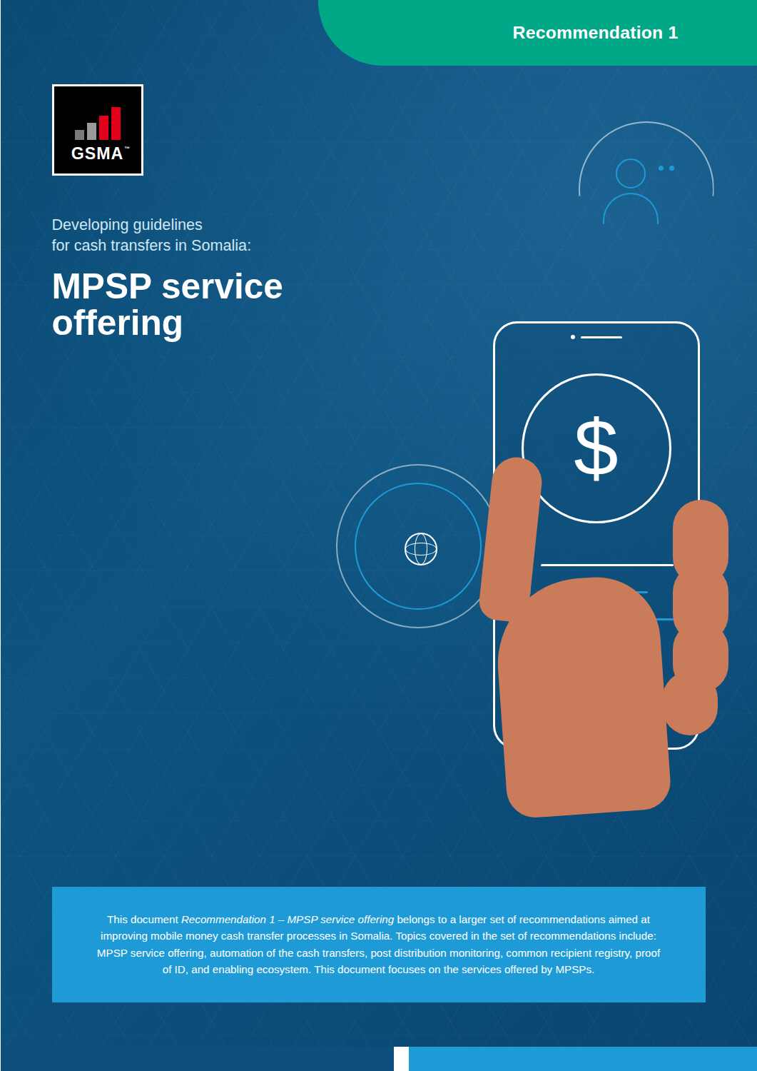Recommendation 1
GSMA™
Developing guidelines
for cash transfers in Somalia:
MPSP service
offering
$
This document Recommendation 1 – MPSP service offering belongs to a larger set of recommendations aimed at improving mobile money cash transfer processes in Somalia. Topics covered in the set of recommendations include: MPSP service offering, automation of the cash transfers, post distribution monitoring, common recipient registry, proof of ID, and enabling ecosystem. This document focuses on the services offered by MPSPs.